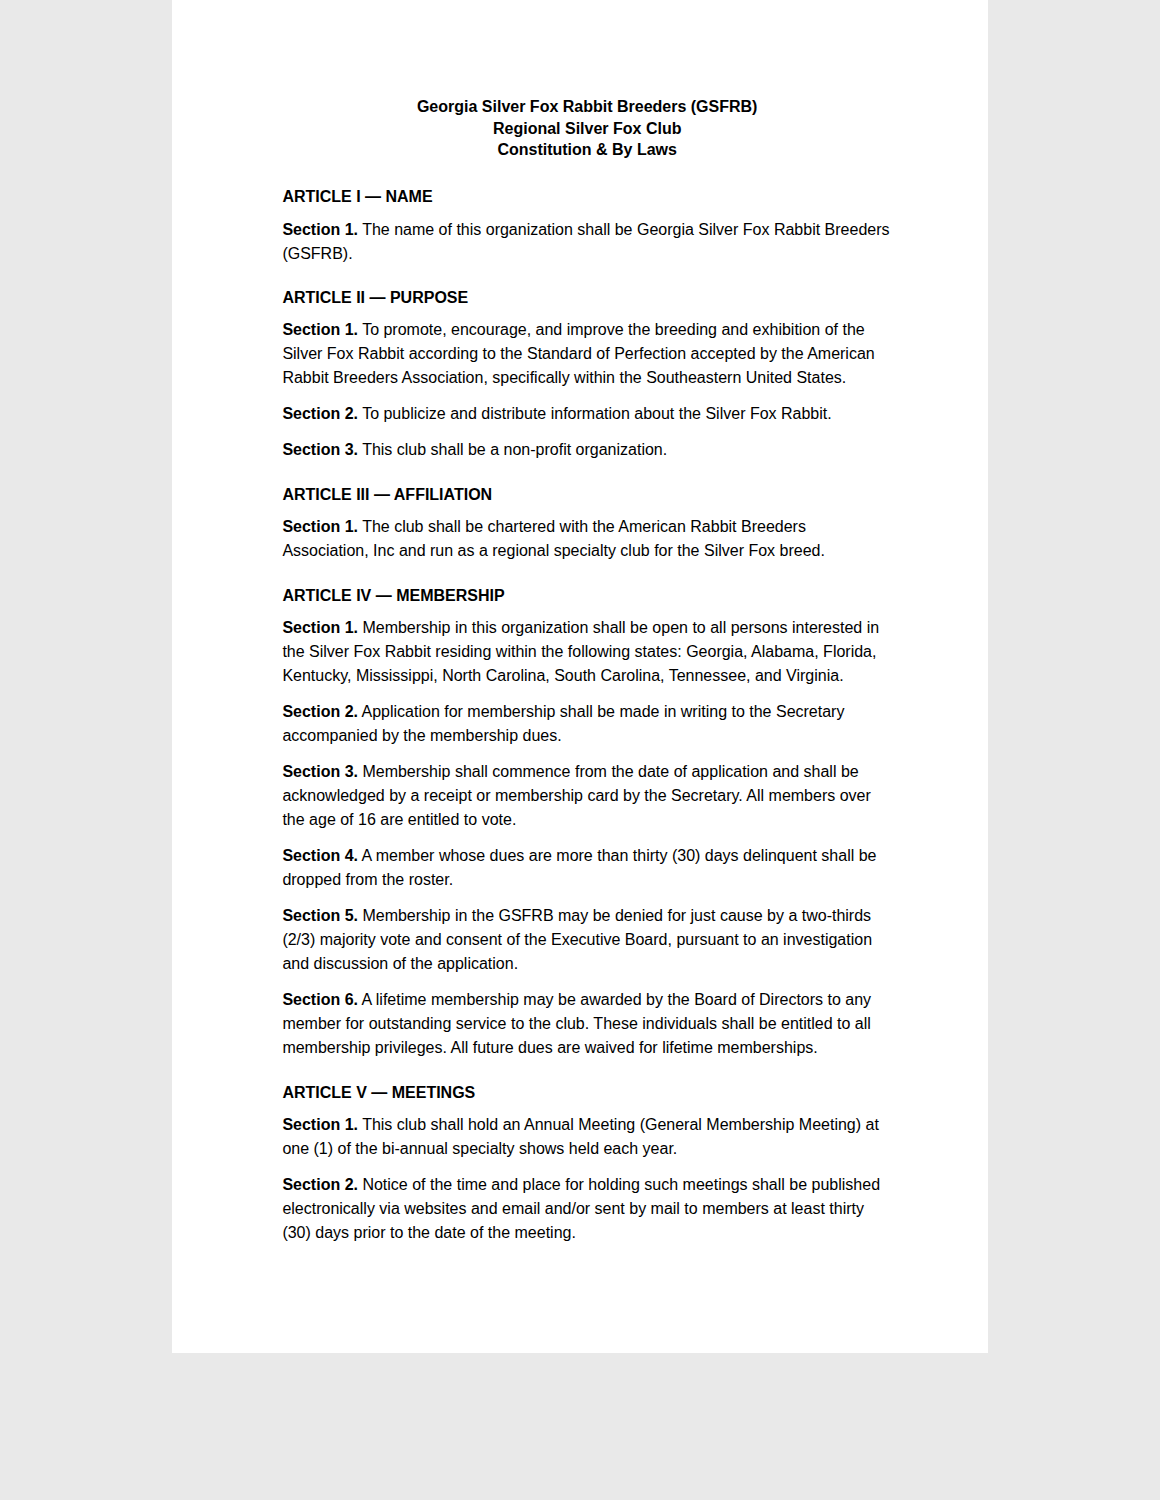Georgia Silver Fox Rabbit Breeders (GSFRB) Regional Silver Fox Club Constitution & By Laws
ARTICLE I — NAME
Section 1. The name of this organization shall be Georgia Silver Fox Rabbit Breeders (GSFRB).
ARTICLE II — PURPOSE
Section 1. To promote, encourage, and improve the breeding and exhibition of the Silver Fox Rabbit according to the Standard of Perfection accepted by the American Rabbit Breeders Association, specifically within the Southeastern United States.
Section 2. To publicize and distribute information about the Silver Fox Rabbit.
Section 3. This club shall be a non-profit organization.
ARTICLE III — AFFILIATION
Section 1. The club shall be chartered with the American Rabbit Breeders Association, Inc and run as a regional specialty club for the Silver Fox breed.
ARTICLE IV — MEMBERSHIP
Section 1. Membership in this organization shall be open to all persons interested in the Silver Fox Rabbit residing within the following states: Georgia, Alabama, Florida, Kentucky, Mississippi, North Carolina, South Carolina, Tennessee, and Virginia.
Section 2. Application for membership shall be made in writing to the Secretary accompanied by the membership dues.
Section 3. Membership shall commence from the date of application and shall be acknowledged by a receipt or membership card by the Secretary. All members over the age of 16 are entitled to vote.
Section 4. A member whose dues are more than thirty (30) days delinquent shall be dropped from the roster.
Section 5. Membership in the GSFRB may be denied for just cause by a two-thirds (2/3) majority vote and consent of the Executive Board, pursuant to an investigation and discussion of the application.
Section 6. A lifetime membership may be awarded by the Board of Directors to any member for outstanding service to the club. These individuals shall be entitled to all membership privileges. All future dues are waived for lifetime memberships.
ARTICLE V — MEETINGS
Section 1. This club shall hold an Annual Meeting (General Membership Meeting) at one (1) of the bi-annual specialty shows held each year.
Section 2. Notice of the time and place for holding such meetings shall be published electronically via websites and email and/or sent by mail to members at least thirty (30) days prior to the date of the meeting.